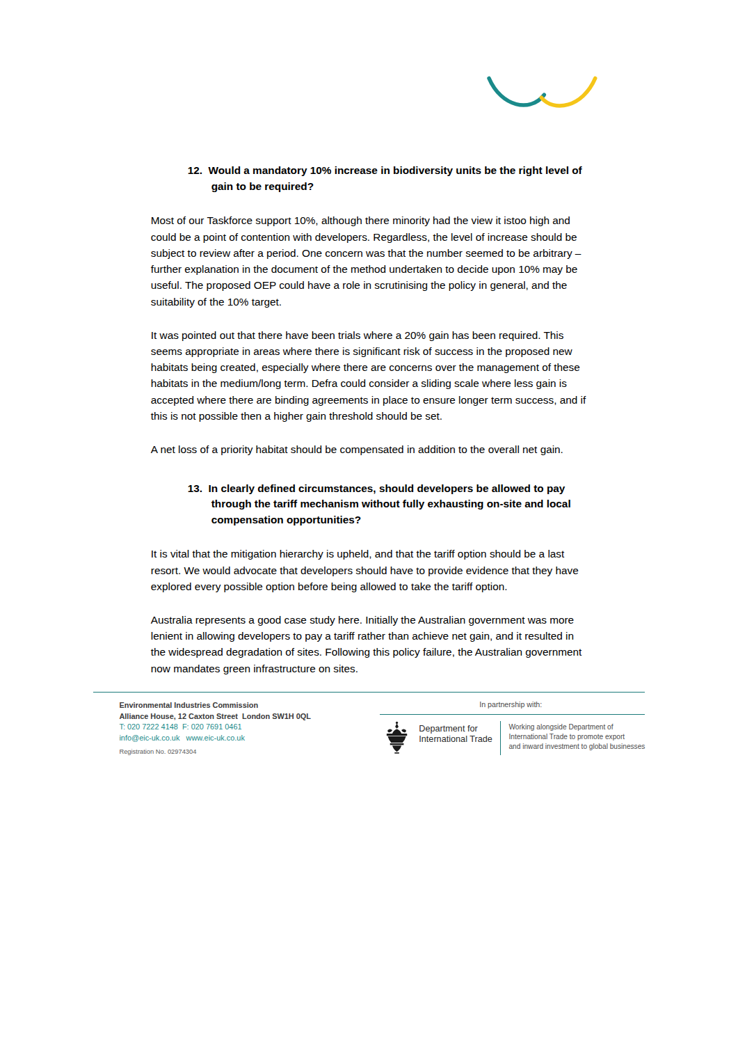12. Would a mandatory 10% increase in biodiversity units be the right level of gain to be required?
Most of our Taskforce support 10%, although there minority had the view it istoo high and could be a point of contention with developers. Regardless, the level of increase should be subject to review after a period. One concern was that the number seemed to be arbitrary – further explanation in the document of the method undertaken to decide upon 10% may be useful. The proposed OEP could have a role in scrutinising the policy in general, and the suitability of the 10% target.
It was pointed out that there have been trials where a 20% gain has been required. This seems appropriate in areas where there is significant risk of success in the proposed new habitats being created, especially where there are concerns over the management of these habitats in the medium/long term. Defra could consider a sliding scale where less gain is accepted where there are binding agreements in place to ensure longer term success, and if this is not possible then a higher gain threshold should be set.
A net loss of a priority habitat should be compensated in addition to the overall net gain.
13. In clearly defined circumstances, should developers be allowed to pay through the tariff mechanism without fully exhausting on-site and local compensation opportunities?
It is vital that the mitigation hierarchy is upheld, and that the tariff option should be a last resort. We would advocate that developers should have to provide evidence that they have explored every possible option before being allowed to take the tariff option.
Australia represents a good case study here. Initially the Australian government was more lenient in allowing developers to pay a tariff rather than achieve net gain, and it resulted in the widespread degradation of sites. Following this policy failure, the Australian government now mandates green infrastructure on sites.
Environmental Industries Commission
Alliance House, 12 Caxton Street London SW1H 0QL
T: 020 7222 4148 F: 020 7691 0461
info@eic-uk.co.uk www.eic-uk.co.uk
Registration No. 02974304
In partnership with:
Department for
International Trade
Working alongside Department of
International Trade to promote export
and inward investment to global businesses